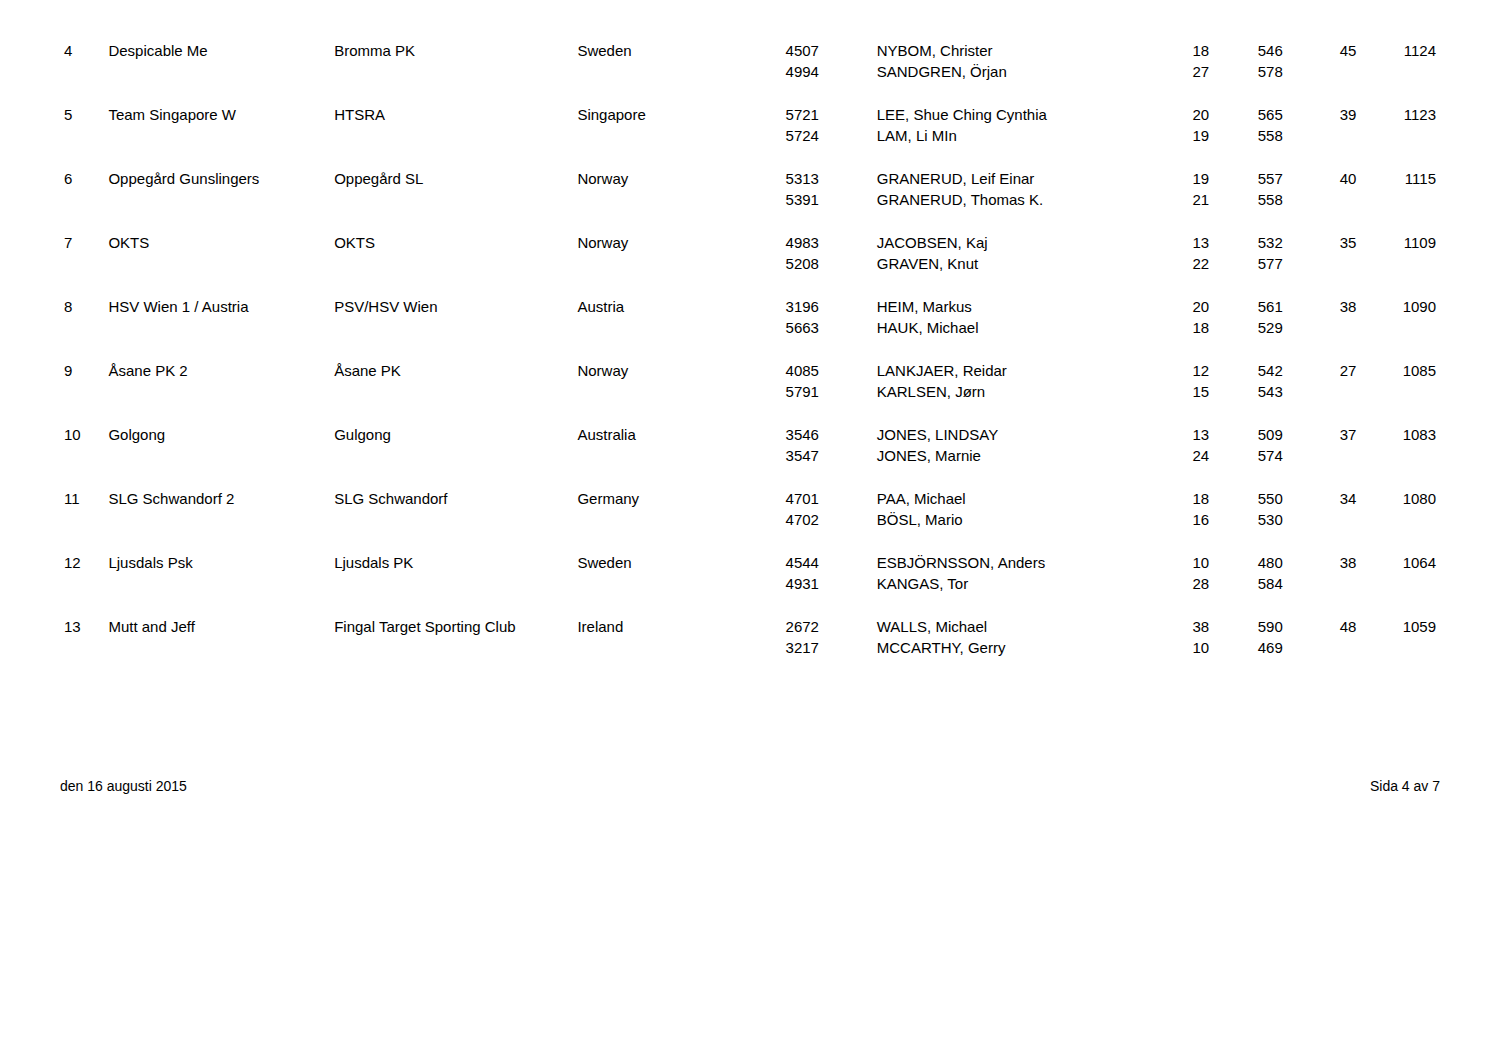| 4 | Despicable Me | Bromma PK | Sweden | 4507 | NYBOM, Christer | 18 | 546 | 45 | 1124 |
| | | | | 4994 | SANDGREN, Örjan | 27 | 578 | | |
| 5 | Team Singapore W | HTSRA | Singapore | 5721 | LEE, Shue Ching Cynthia | 20 | 565 | 39 | 1123 |
| | | | | 5724 | LAM, Li MIn | 19 | 558 | | |
| 6 | Oppegård Gunslingers | Oppegård SL | Norway | 5313 | GRANERUD, Leif Einar | 19 | 557 | 40 | 1115 |
| | | | | 5391 | GRANERUD, Thomas K. | 21 | 558 | | |
| 7 | OKTS | OKTS | Norway | 4983 | JACOBSEN, Kaj | 13 | 532 | 35 | 1109 |
| | | | | 5208 | GRAVEN, Knut | 22 | 577 | | |
| 8 | HSV Wien 1 / Austria | PSV/HSV Wien | Austria | 3196 | HEIM, Markus | 20 | 561 | 38 | 1090 |
| | | | | 5663 | HAUK, Michael | 18 | 529 | | |
| 9 | Åsane PK 2 | Åsane PK | Norway | 4085 | LANKJAER, Reidar | 12 | 542 | 27 | 1085 |
| | | | | 5791 | KARLSEN, Jørn | 15 | 543 | | |
| 10 | Golgong | Gulgong | Australia | 3546 | JONES, LINDSAY | 13 | 509 | 37 | 1083 |
| | | | | 3547 | JONES, Marnie | 24 | 574 | | |
| 11 | SLG Schwandorf 2 | SLG Schwandorf | Germany | 4701 | PAA, Michael | 18 | 550 | 34 | 1080 |
| | | | | 4702 | BÖSL, Mario | 16 | 530 | | |
| 12 | Ljusdals Psk | Ljusdals PK | Sweden | 4544 | ESBJÖRNSSON, Anders | 10 | 480 | 38 | 1064 |
| | | | | 4931 | KANGAS, Tor | 28 | 584 | | |
| 13 | Mutt and Jeff | Fingal Target Sporting Club | Ireland | 2672 | WALLS, Michael | 38 | 590 | 48 | 1059 |
| | | | | 3217 | MCCARTHY, Gerry | 10 | 469 | | |
den 16 augusti 2015 Sida 4 av 7